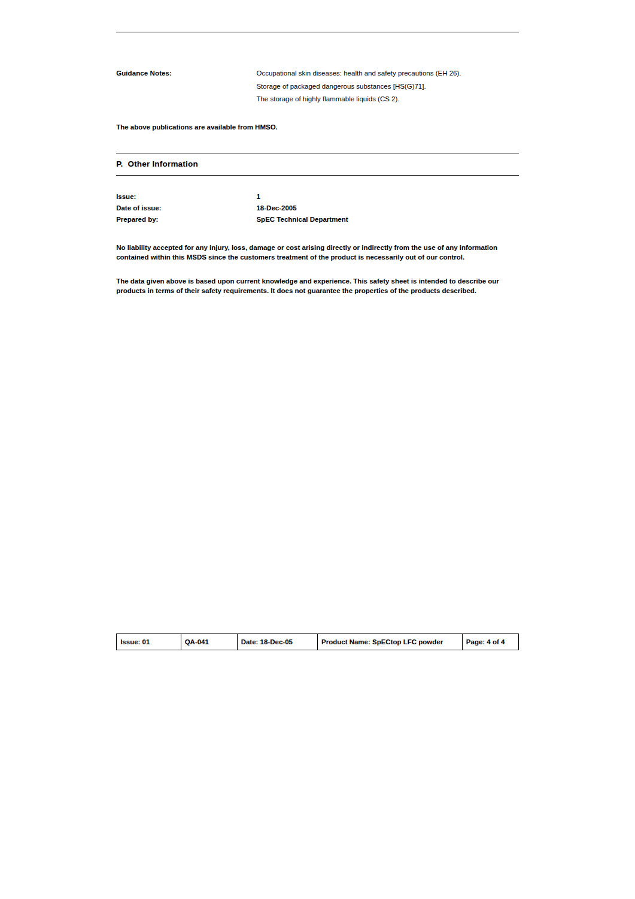Guidance Notes:
Occupational skin diseases: health and safety precautions (EH 26).
Storage of packaged dangerous substances [HS(G)71].
The storage of highly flammable liquids (CS 2).
The above publications are available from HMSO.
P. Other Information
Issue:
1
Date of issue:
18-Dec-2005
Prepared by:
SpEC Technical Department
No liability accepted for any injury, loss, damage or cost arising directly or indirectly from the use of any information contained within this MSDS since the customers treatment of the product is necessarily out of our control.
The data given above is based upon current knowledge and experience. This safety sheet is intended to describe our products in terms of their safety requirements. It does not guarantee the properties of the products described.
| Issue: 01 | QA-041 | Date: 18-Dec-05 | Product Name: SpECtop LFC powder | Page: 4 of 4 |